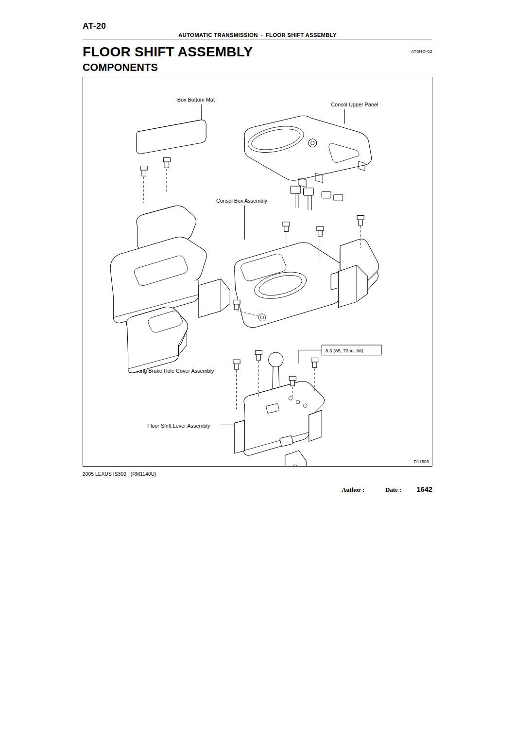AT-20
AUTOMATIC TRANSMISSION-FLOOR SHIFT ASSEMBLY
FLOOR SHIFT ASSEMBLY
COMPONENTS
AT0HO-02
Box Bottom Mat Consol Upper Panel Consol Box Assembly Parking Brake Hole Cover Assembly Floor Shift Lever Assembly 8.3 (85, 73 in.·lbf) No. 1 Floor Shift Gear Shifting Rod 13 (130, 9) T N·m (kgf·cm, ft·lbf) : Specified torque
D11503
2005 LEXUS IS300 (RM1140U)
Author : Date : 1642